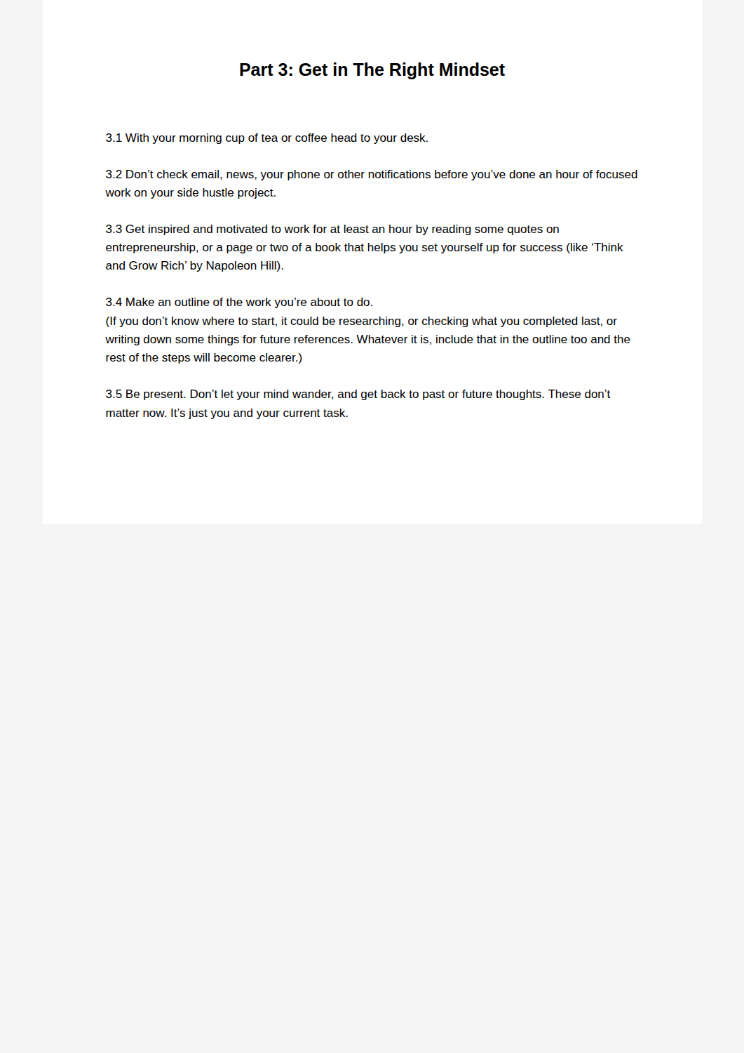Part 3: Get in The Right Mindset
3.1 With your morning cup of tea or coffee head to your desk.
3.2 Don’t check email, news, your phone or other notifications before you’ve done an hour of focused work on your side hustle project.
3.3 Get inspired and motivated to work for at least an hour by reading some quotes on entrepreneurship, or a page or two of a book that helps you set yourself up for success (like ‘Think and Grow Rich’ by Napoleon Hill).
3.4 Make an outline of the work you’re about to do.
(If you don’t know where to start, it could be researching, or checking what you completed last, or writing down some things for future references. Whatever it is, include that in the outline too and the rest of the steps will become clearer.)
3.5 Be present. Don’t let your mind wander, and get back to past or future thoughts. These don’t matter now. It’s just you and your current task.